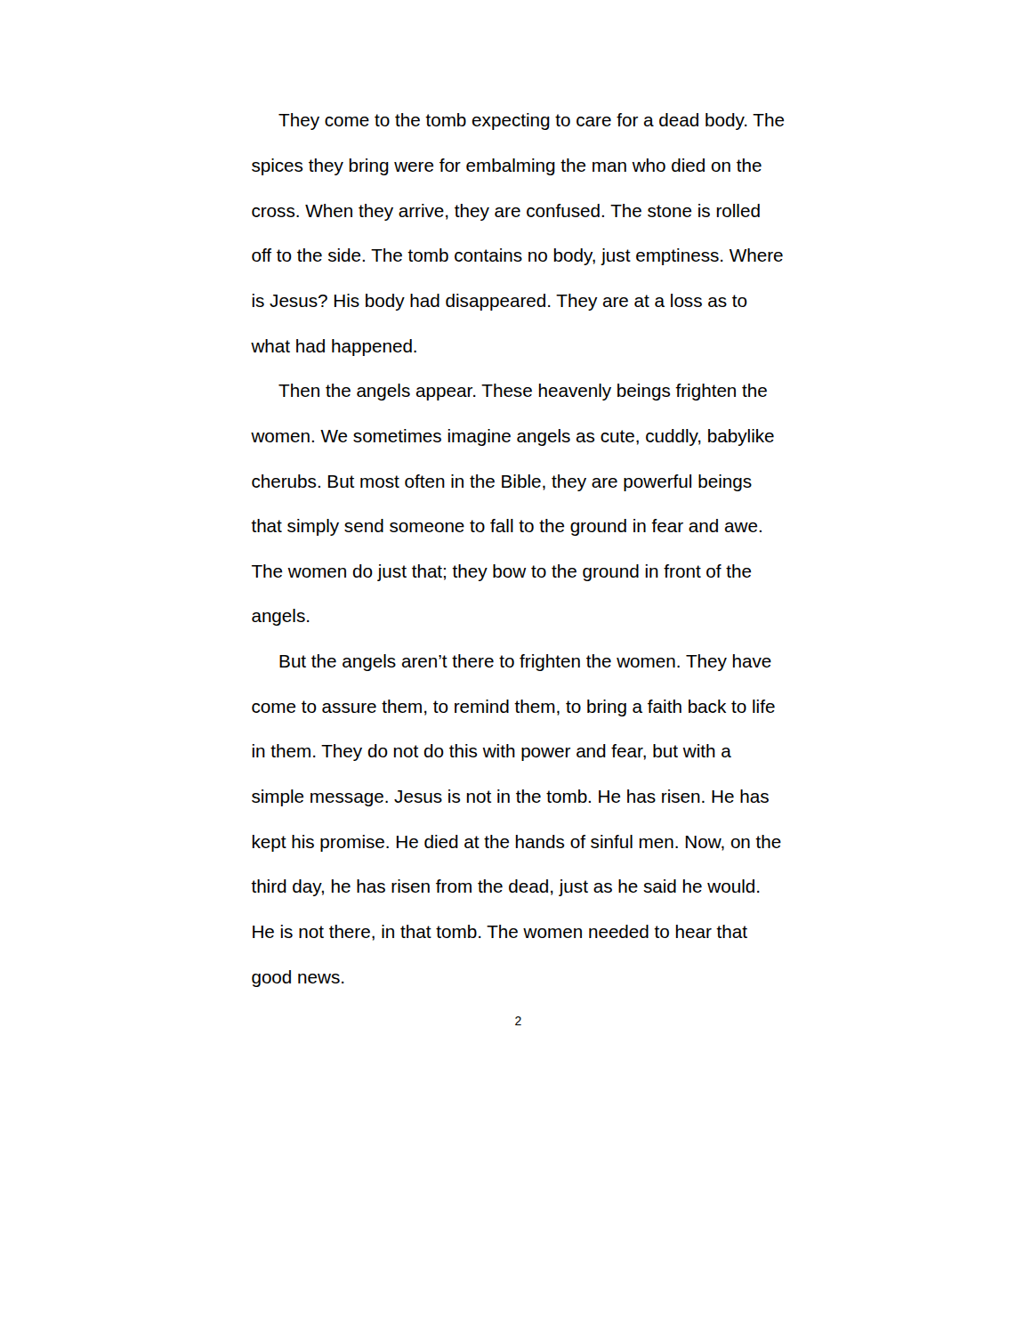They come to the tomb expecting to care for a dead body. The spices they bring were for embalming the man who died on the cross. When they arrive, they are confused. The stone is rolled off to the side. The tomb contains no body, just emptiness. Where is Jesus? His body had disappeared. They are at a loss as to what had happened.
Then the angels appear. These heavenly beings frighten the women. We sometimes imagine angels as cute, cuddly, babylike cherubs. But most often in the Bible, they are powerful beings that simply send someone to fall to the ground in fear and awe. The women do just that; they bow to the ground in front of the angels.
But the angels aren’t there to frighten the women. They have come to assure them, to remind them, to bring a faith back to life in them. They do not do this with power and fear, but with a simple message. Jesus is not in the tomb. He has risen. He has kept his promise. He died at the hands of sinful men. Now, on the third day, he has risen from the dead, just as he said he would. He is not there, in that tomb. The women needed to hear that good news.
2